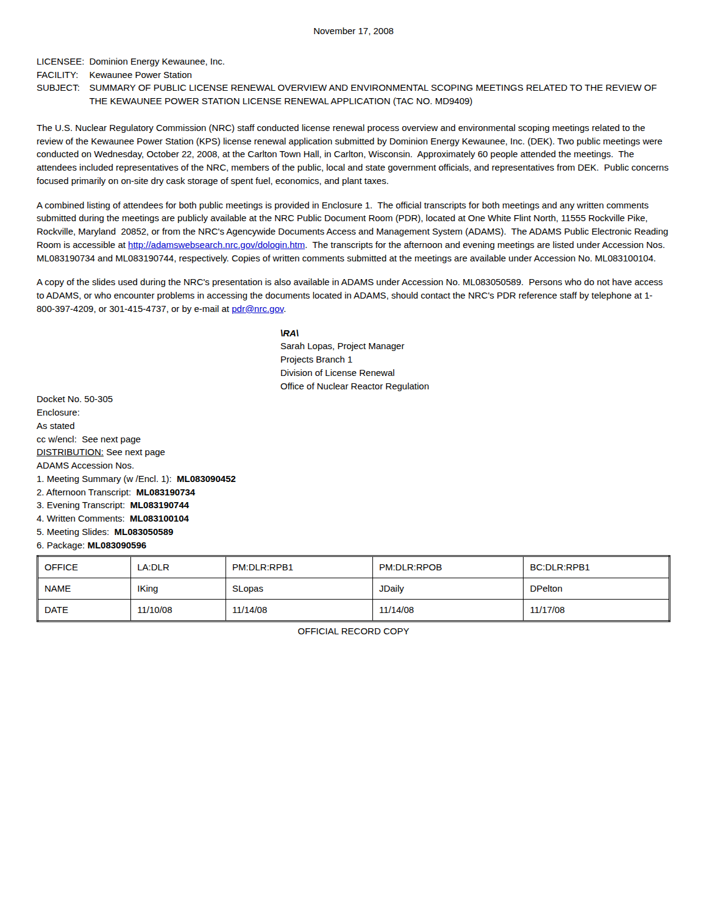November 17, 2008
| LICENSEE: | Dominion Energy Kewaunee, Inc. |
| FACILITY: | Kewaunee Power Station |
| SUBJECT: | SUMMARY OF PUBLIC LICENSE RENEWAL OVERVIEW AND ENVIRONMENTAL SCOPING MEETINGS RELATED TO THE REVIEW OF THE KEWAUNEE POWER STATION LICENSE RENEWAL APPLICATION (TAC NO. MD9409) |
The U.S. Nuclear Regulatory Commission (NRC) staff conducted license renewal process overview and environmental scoping meetings related to the review of the Kewaunee Power Station (KPS) license renewal application submitted by Dominion Energy Kewaunee, Inc. (DEK). Two public meetings were conducted on Wednesday, October 22, 2008, at the Carlton Town Hall, in Carlton, Wisconsin. Approximately 60 people attended the meetings. The attendees included representatives of the NRC, members of the public, local and state government officials, and representatives from DEK. Public concerns focused primarily on on-site dry cask storage of spent fuel, economics, and plant taxes.
A combined listing of attendees for both public meetings is provided in Enclosure 1. The official transcripts for both meetings and any written comments submitted during the meetings are publicly available at the NRC Public Document Room (PDR), located at One White Flint North, 11555 Rockville Pike, Rockville, Maryland 20852, or from the NRC's Agencywide Documents Access and Management System (ADAMS). The ADAMS Public Electronic Reading Room is accessible at http://adamswebsearch.nrc.gov/dologin.htm. The transcripts for the afternoon and evening meetings are listed under Accession Nos. ML083190734 and ML083190744, respectively. Copies of written comments submitted at the meetings are available under Accession No. ML083100104.
A copy of the slides used during the NRC's presentation is also available in ADAMS under Accession No. ML083050589. Persons who do not have access to ADAMS, or who encounter problems in accessing the documents located in ADAMS, should contact the NRC's PDR reference staff by telephone at 1-800-397-4209, or 301-415-4737, or by e-mail at pdr@nrc.gov.
\RA\
Sarah Lopas, Project Manager
Projects Branch 1
Division of License Renewal
Office of Nuclear Reactor Regulation
Docket No. 50-305
Enclosure:
As stated
cc w/encl: See next page
DISTRIBUTION: See next page
ADAMS Accession Nos.
1. Meeting Summary (w /Encl. 1): ML083090452
2. Afternoon Transcript: ML083190734
3. Evening Transcript: ML083190744
4. Written Comments: ML083100104
5. Meeting Slides: ML083050589
6. Package: ML083090596
| OFFICE | LA:DLR | PM:DLR:RPB1 | PM:DLR:RPOB | BC:DLR:RPB1 |
| NAME | IKing | SLopas | JDaily | DPelton |
| DATE | 11/10/08 | 11/14/08 | 11/14/08 | 11/17/08 |
OFFICIAL RECORD COPY